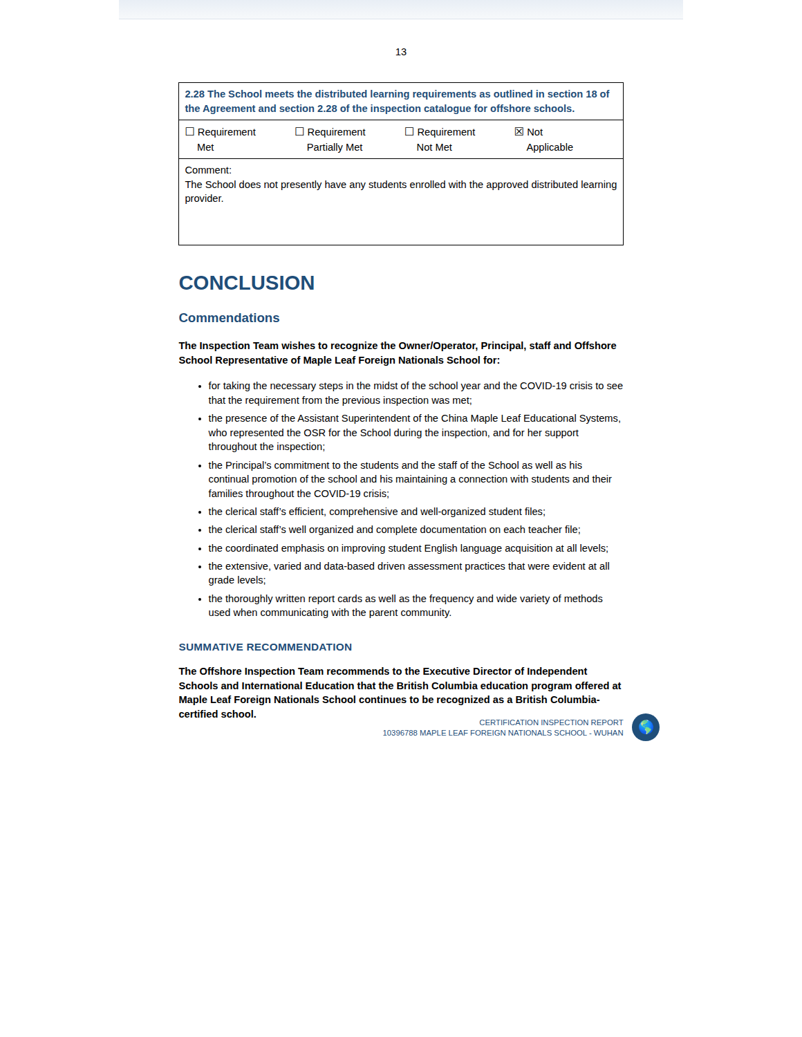13
| 2.28 The School meets the distributed learning requirements as outlined in section 18 of the Agreement and section 2.28 of the inspection catalogue for offshore schools. |
| ☐ Requirement Met ☐ Requirement Partially Met ☐ Requirement Not Met ☒ Not Applicable |
| Comment: The School does not presently have any students enrolled with the approved distributed learning provider. |
CONCLUSION
Commendations
The Inspection Team wishes to recognize the Owner/Operator, Principal, staff and Offshore School Representative of Maple Leaf Foreign Nationals School for:
for taking the necessary steps in the midst of the school year and the COVID-19 crisis to see that the requirement from the previous inspection was met;
the presence of the Assistant Superintendent of the China Maple Leaf Educational Systems, who represented the OSR for the School during the inspection, and for her support throughout the inspection;
the Principal’s commitment to the students and the staff of the School as well as his continual promotion of the school and his maintaining a connection with students and their families throughout the COVID-19 crisis;
the clerical staff’s efficient, comprehensive and well-organized student files;
the clerical staff’s well organized and complete documentation on each teacher file;
the coordinated emphasis on improving student English language acquisition at all levels;
the extensive, varied and data-based driven assessment practices that were evident at all grade levels;
the thoroughly written report cards as well as the frequency and wide variety of methods used when communicating with the parent community.
SUMMATIVE RECOMMENDATION
The Offshore Inspection Team recommends to the Executive Director of Independent Schools and International Education that the British Columbia education program offered at Maple Leaf Foreign Nationals School continues to be recognized as a British Columbia-certified school.
CERTIFICATION INSPECTION REPORT
10396788 MAPLE LEAF FOREIGN NATIONALS SCHOOL - WUHAN
🌎